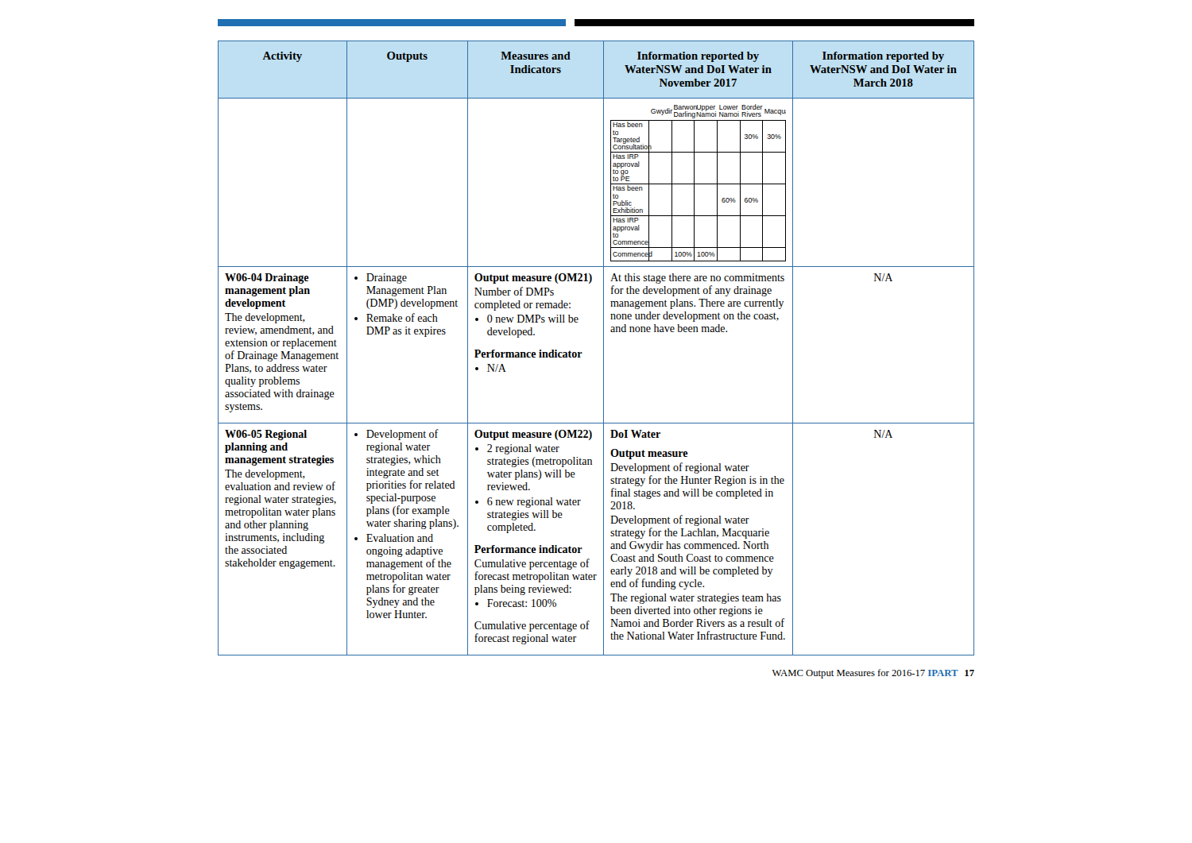| Activity | Outputs | Measures and Indicators | Information reported by WaterNSW and DoI Water in November 2017 | Information reported by WaterNSW and DoI Water in March 2018 |
| --- | --- | --- | --- | --- |
| | | | / / Gwydir / Barwon Darling / Upper Namoi / Lower Namoi / Border Rivers / Macquarie / / --- / --- / --- / --- / --- / --- / --- / / Has been to Targeted Consultation / / / / / 30% / 30% / / Has IRP approval to go to PE / / / / / / / / Has been to Public Exhibition / / / / 60% / 60% / / / Has IRP approval to Commence / / / / / / / / Commenced / / 100% / 100% / / / / | |
| W06-04 Drainage management plan development The development, review, amendment, and extension or replacement of Drainage Management Plans, to address water quality problems associated with drainage systems. | Drainage Management Plan (DMP) development Remake of each DMP as it expires | Output measure (OM21) Number of DMPs completed or remade: 0 new DMPs will be developed. Performance indicator N/A | At this stage there are no commitments for the development of any drainage management plans. There are currently none under development on the coast, and none have been made. | N/A |
| W06-05 Regional planning and management strategies The development, evaluation and review of regional water strategies, metropolitan water plans and other planning instruments, including the associated stakeholder engagement. | Development of regional water strategies, which integrate and set priorities for related special-purpose plans (for example water sharing plans). Evaluation and ongoing adaptive management of the metropolitan water plans for greater Sydney and the lower Hunter. | Output measure (OM22) 2 regional water strategies (metropolitan water plans) will be reviewed. 6 new regional water strategies will be completed. Performance indicator Cumulative percentage of forecast metropolitan water plans being reviewed: Forecast: 100% Cumulative percentage of forecast regional water | DoI Water Output measure Development of regional water strategy for the Hunter Region is in the final stages and will be completed in 2018. Development of regional water strategy for the Lachlan, Macquarie and Gwydir has commenced. North Coast and South Coast to commence early 2018 and will be completed by end of funding cycle. The regional water strategies team has been diverted into other regions ie Namoi and Border Rivers as a result of the National Water Infrastructure Fund. | N/A |
WAMC Output Measures for 2016-17 IPART 17